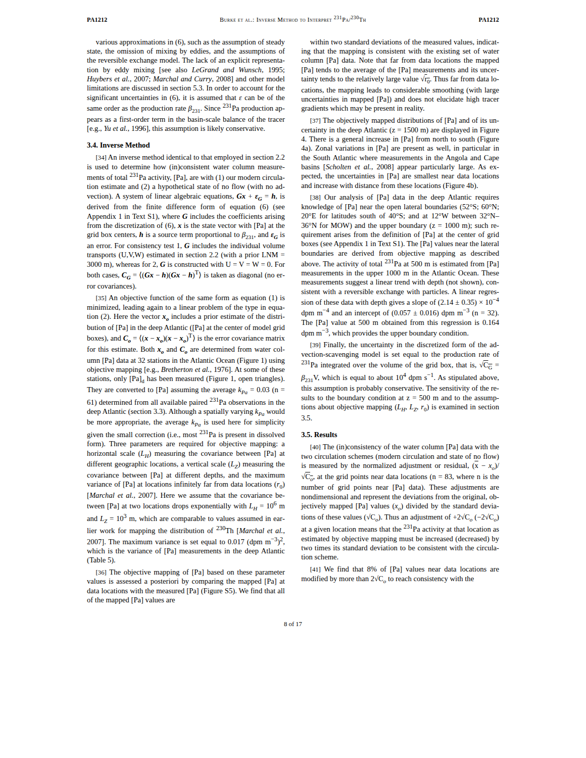PA1212 Burke et al.: Inverse Method to Interpret 231Pa/230Th PA1212
various approximations in (6), such as the assumption of steady state, the omission of mixing by eddies, and the assumptions of the reversible exchange model. The lack of an explicit representation by eddy mixing [see also LeGrand and Wunsch, 1995; Huybers et al., 2007; Marchal and Curry, 2008] and other model limitations are discussed in section 5.3. In order to account for the significant uncertainties in (6), it is assumed that ε can be of the same order as the production rate β 231. Since 231Pa production appears as a first-order term in the basin-scale balance of the tracer [e.g., Yu et al., 1996], this assumption is likely conservative.
3.4. Inverse Method
[34] An inverse method identical to that employed in section 2.2 is used to determine how (in)consistent water column measurements of total 231Pa activity, [Pa], are with (1) our modern circulation estimate and (2) a hypothetical state of no flow (with no advection). A system of linear algebraic equations, Gx + εG = h, is derived from the finite difference form of equation (6) (see Appendix 1 in Text S1), where G includes the coefficients arising from the discretization of (6), x is the state vector with [Pa] at the grid box centers, h is a source term proportional to β 231, and εG is an error. For consistency test 1, G includes the individual volume transports (U,V,W) estimated in section 2.2 (with a prior LNM = 3000 m), whereas for 2, G is constructed with U = V = W = 0. For both cases, CG = ⟨(Gx − h)(Gx − h)T⟩ is taken as diagonal (no error covariances).
[35] An objective function of the same form as equation (1) is minimized, leading again to a linear problem of the type in equation (2). Here the vector xo includes a prior estimate of the distribution of [Pa] in the deep Atlantic ([Pa] at the center of model grid boxes), and Co = ⟨(x − xo)(x − xo)T⟩ is the error covariance matrix for this estimate. Both xo and Co are determined from water column [Pa] data at 32 stations in the Atlantic Ocean (Figure 1) using objective mapping [e.g., Bretherton et al., 1976]. At some of these stations, only [Pa]d has been measured (Figure 1, open triangles). They are converted to [Pa] assuming the average kPa = 0.03 (n = 61) determined from all available paired 231Pa observations in the deep Atlantic (section 3.3). Although a spatially varying kPa would be more appropriate, the average kPa is used here for simplicity given the small correction (i.e., most 231Pa is present in dissolved form). Three parameters are required for objective mapping: a horizontal scale (LH) measuring the covariance between [Pa] at different geographic locations, a vertical scale (LZ) measuring the covariance between [Pa] at different depths, and the maximum variance of [Pa] at locations infinitely far from data locations (r 0) [Marchal et al., 2007]. Here we assume that the covariance between [Pa] at two locations drops exponentially with LH = 106 m and LZ = 103 m, which are comparable to values assumed in earlier work for mapping the distribution of 230Th [Marchal et al., 2007]. The maximum variance is set equal to 0.017 (dpm m−3)2, which is the variance of [Pa] measurements in the deep Atlantic (Table 5).
[36] The objective mapping of [Pa] based on these parameter values is assessed a posteriori by comparing the mapped [Pa] at data locations with the measured [Pa] (Figure S5). We find that all of the mapped [Pa] values are
within two standard deviations of the measured values, indicating that the mapping is consistent with the existing set of water column [Pa] data. Note that far from data locations the mapped [Pa] tends to the average of the [Pa] measurements and its uncertainty tends to the relatively large value √r0. Thus far from data locations, the mapping leads to considerable smoothing (with large uncertainties in mapped [Pa]) and does not elucidate high tracer gradients which may be present in reality.
[37] The objectively mapped distributions of [Pa] and of its uncertainty in the deep Atlantic (z = 1500 m) are displayed in Figure 4. There is a general increase in [Pa] from north to south (Figure 4a). Zonal variations in [Pa] are present as well, in particular in the South Atlantic where measurements in the Angola and Cape basins [Scholten et al., 2008] appear particularly large. As expected, the uncertainties in [Pa] are smallest near data locations and increase with distance from these locations (Figure 4b).
[38] Our analysis of [Pa] data in the deep Atlantic requires knowledge of [Pa] near the open lateral boundaries (52°S; 60°N; 20°E for latitudes south of 40°S; and at 12°W between 32°N–36°N for MOW) and the upper boundary (z = 1000 m); such requirement arises from the definition of [Pa] at the center of grid boxes (see Appendix 1 in Text S1). The [Pa] values near the lateral boundaries are derived from objective mapping as described above. The activity of total 231Pa at 500 m is estimated from [Pa] measurements in the upper 1000 m in the Atlantic Ocean. These measurements suggest a linear trend with depth (not shown), consistent with a reversible exchange with particles. A linear regression of these data with depth gives a slope of (2.14 ± 0.35) × 10−4 dpm m−4 and an intercept of (0.057 ± 0.016) dpm m−3 (n = 32). The [Pa] value at 500 m obtained from this regression is 0.164 dpm m−3, which provides the upper boundary condition.
[39] Finally, the uncertainty in the discretized form of the advection-scavenging model is set equal to the production rate of 231Pa integrated over the volume of the grid box, that is, √CG = β 231 V, which is equal to about 104 dpm s−1. As stipulated above, this assumption is probably conservative. The sensitivity of the results to the boundary condition at z = 500 m and to the assumptions about objective mapping (LH, LZ, r 0) is examined in section 3.5.
3.5. Results
[40] The (in)consistency of the water column [Pa] data with the two circulation schemes (modern circulation and state of no flow) is measured by the normalized adjustment or residual, (x − xo)/√Co, at the grid points near data locations (n = 83, where n is the number of grid points near [Pa] data). These adjustments are nondimensional and represent the deviations from the original, objectively mapped [Pa] values (xo) divided by the standard deviations of these values (√Co). Thus an adjustment of +2√Co (−2√Co) at a given location means that the 231Pa activity at that location as estimated by objective mapping must be increased (decreased) by two times its standard deviation to be consistent with the circulation scheme.
[41] We find that 8% of [Pa] values near data locations are modified by more than 2√Co to reach consistency with the
8 of 17